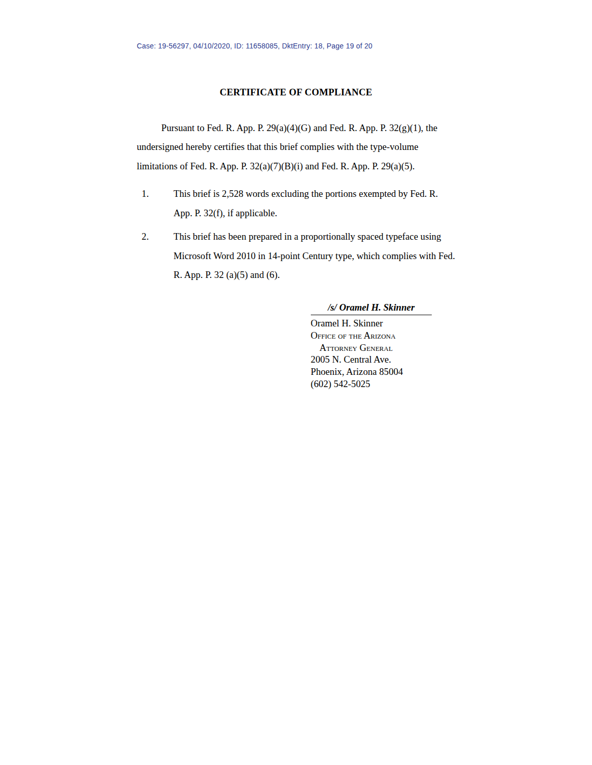Case: 19-56297, 04/10/2020, ID: 11658085, DktEntry: 18, Page 19 of 20
CERTIFICATE OF COMPLIANCE
Pursuant to Fed. R. App. P. 29(a)(4)(G) and Fed. R. App. P. 32(g)(1), the undersigned hereby certifies that this brief complies with the type-volume limitations of Fed. R. App. P. 32(a)(7)(B)(i) and Fed. R. App. P. 29(a)(5).
1. This brief is 2,528 words excluding the portions exempted by Fed. R. App. P. 32(f), if applicable.
2. This brief has been prepared in a proportionally spaced typeface using Microsoft Word 2010 in 14-point Century type, which complies with Fed. R. App. P. 32 (a)(5) and (6).
/s/ Oramel H. Skinner
Oramel H. Skinner
Office of the Arizona
Attorney General
2005 N. Central Ave.
Phoenix, Arizona 85004
(602) 542-5025